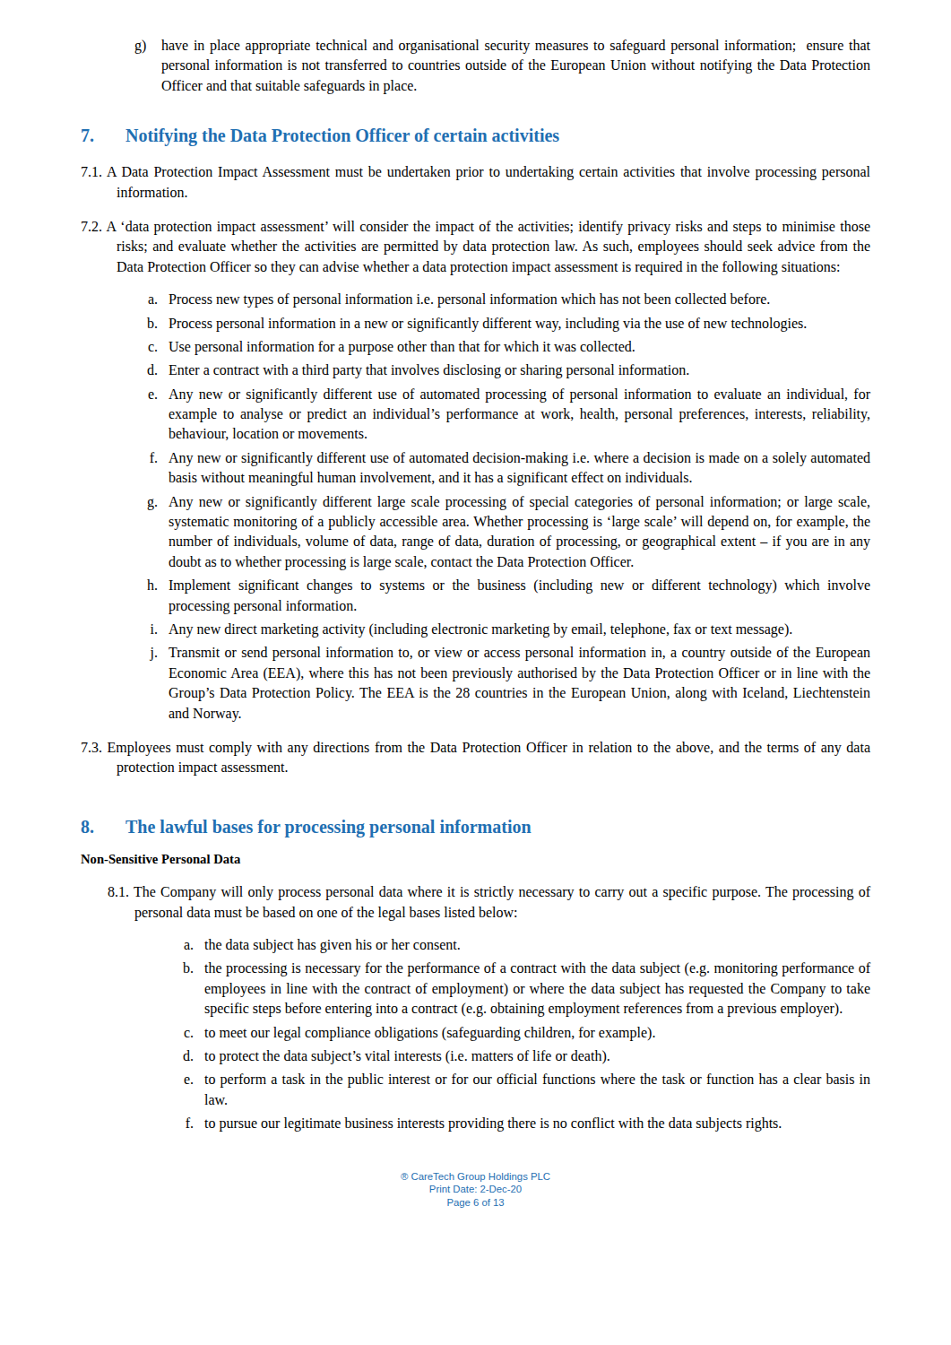g) have in place appropriate technical and organisational security measures to safeguard personal information; ensure that personal information is not transferred to countries outside of the European Union without notifying the Data Protection Officer and that suitable safeguards in place.
7. Notifying the Data Protection Officer of certain activities
7.1. A Data Protection Impact Assessment must be undertaken prior to undertaking certain activities that involve processing personal information.
7.2. A ‘data protection impact assessment’ will consider the impact of the activities; identify privacy risks and steps to minimise those risks; and evaluate whether the activities are permitted by data protection law. As such, employees should seek advice from the Data Protection Officer so they can advise whether a data protection impact assessment is required in the following situations:
Process new types of personal information i.e. personal information which has not been collected before.
Process personal information in a new or significantly different way, including via the use of new technologies.
Use personal information for a purpose other than that for which it was collected.
Enter a contract with a third party that involves disclosing or sharing personal information.
Any new or significantly different use of automated processing of personal information to evaluate an individual, for example to analyse or predict an individual’s performance at work, health, personal preferences, interests, reliability, behaviour, location or movements.
Any new or significantly different use of automated decision-making i.e. where a decision is made on a solely automated basis without meaningful human involvement, and it has a significant effect on individuals.
Any new or significantly different large scale processing of special categories of personal information; or large scale, systematic monitoring of a publicly accessible area. Whether processing is ‘large scale’ will depend on, for example, the number of individuals, volume of data, range of data, duration of processing, or geographical extent – if you are in any doubt as to whether processing is large scale, contact the Data Protection Officer.
Implement significant changes to systems or the business (including new or different technology) which involve processing personal information.
Any new direct marketing activity (including electronic marketing by email, telephone, fax or text message).
Transmit or send personal information to, or view or access personal information in, a country outside of the European Economic Area (EEA), where this has not been previously authorised by the Data Protection Officer or in line with the Group’s Data Protection Policy. The EEA is the 28 countries in the European Union, along with Iceland, Liechtenstein and Norway.
7.3. Employees must comply with any directions from the Data Protection Officer in relation to the above, and the terms of any data protection impact assessment.
8. The lawful bases for processing personal information
Non-Sensitive Personal Data
8.1. The Company will only process personal data where it is strictly necessary to carry out a specific purpose. The processing of personal data must be based on one of the legal bases listed below:
the data subject has given his or her consent.
the processing is necessary for the performance of a contract with the data subject (e.g. monitoring performance of employees in line with the contract of employment) or where the data subject has requested the Company to take specific steps before entering into a contract (e.g. obtaining employment references from a previous employer).
to meet our legal compliance obligations (safeguarding children, for example).
to protect the data subject’s vital interests (i.e. matters of life or death).
to perform a task in the public interest or for our official functions where the task or function has a clear basis in law.
to pursue our legitimate business interests providing there is no conflict with the data subjects rights.
® CareTech Group Holdings PLC
Print Date: 2-Dec-20
Page 6 of 13